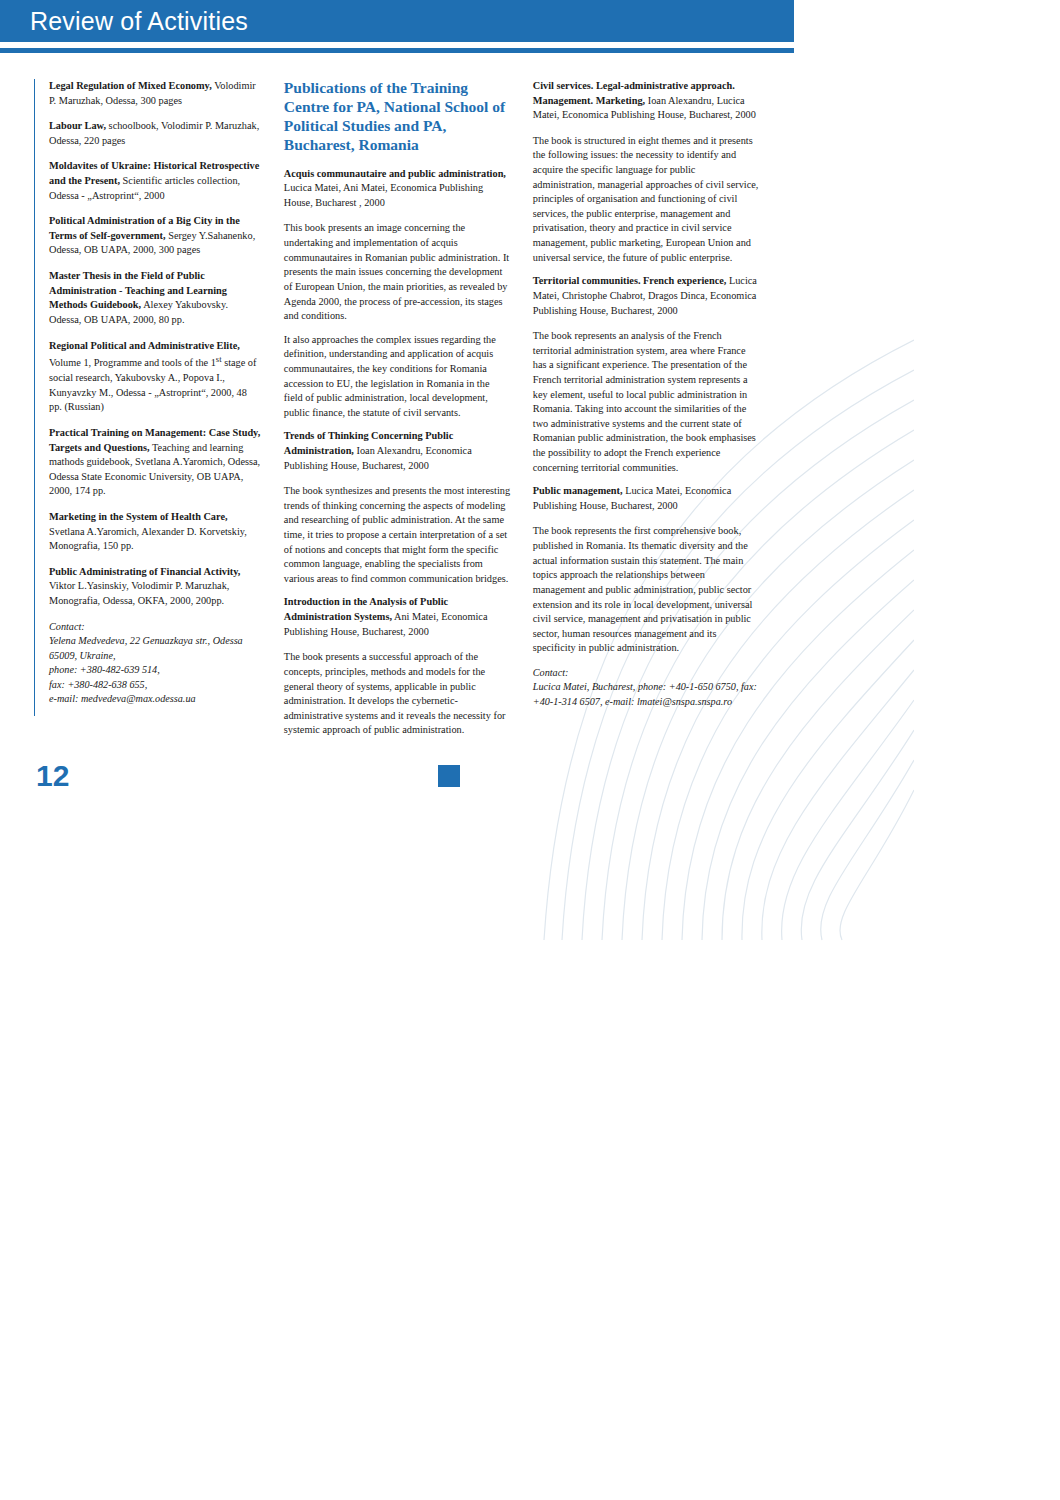Review of Activities
Legal Regulation of Mixed Economy, Volodimir P. Maruzhak, Odessa, 300 pages
Labour Law, schoolbook, Volodimir P. Maruzhak, Odessa, 220 pages
Moldavites of Ukraine: Historical Retrospective and the Present, Scientific articles collection, Odessa - „Astroprint“, 2000
Political Administration of a Big City in the Terms of Self-government, Sergey Y.Sahanenko, Odessa, OB UAPA, 2000, 300 pages
Master Thesis in the Field of Public Administration - Teaching and Learning Methods Guidebook, Alexey Yakubovsky. Odessa, OB UAPA, 2000, 80 pp.
Regional Political and Administrative Elite, Volume 1, Programme and tools of the 1st stage of social research, Yakubovsky A., Popova I., Kunyavzky M., Odessa - „Astroprint“, 2000, 48 pp. (Russian)
Practical Training on Management: Case Study, Targets and Questions, Teaching and learning mathods guidebook, Svetlana A.Yaromich, Odessa, Odessa State Economic University, OB UAPA, 2000, 174 pp.
Marketing in the System of Health Care, Svetlana A.Yaromich, Alexander D. Korvetskiy, Monografia, 150 pp.
Public Administrating of Financial Activity, Viktor L.Yasinskiy, Volodimir P. Maruzhak, Monografia, Odessa, OKFA, 2000, 200pp.
Contact:
Yelena Medvedeva, 22 Genuazkaya str., Odessa 65009, Ukraine,
phone: +380-482-639 514,
fax: +380-482-638 655,
e-mail: medvedeva@max.odessa.ua
Publications of the Training Centre for PA, National School of Political Studies and PA, Bucharest, Romania
Acquis communautaire and public administration, Lucica Matei, Ani Matei, Economica Publishing House, Bucharest , 2000
This book presents an image concerning the undertaking and implementation of acquis communautaires in Romanian public administration. It presents the main issues concerning the development of European Union, the main priorities, as revealed by Agenda 2000, the process of pre-accession, its stages and conditions.
It also approaches the complex issues regarding the definition, understanding and application of acquis communautaires, the key conditions for Romania accession to EU, the legislation in Romania in the field of public administration, local development, public finance, the statute of civil servants.
Trends of Thinking Concerning Public Administration, Ioan Alexandru, Economica Publishing House, Bucharest, 2000
The book synthesizes and presents the most interesting trends of thinking concerning the aspects of modeling and researching of public administration. At the same time, it tries to propose a certain interpretation of a set of notions and concepts that might form the specific common language, enabling the specialists from various areas to find common communication bridges.
Introduction in the Analysis of Public Administration Systems, Ani Matei, Economica Publishing House, Bucharest, 2000
The book presents a successful approach of the concepts, principles, methods and models for the general theory of systems, applicable in public administration. It develops the cybernetic-administrative systems and it reveals the necessity for systemic approach of public administration.
Civil services. Legal-administrative approach. Management. Marketing, Ioan Alexandru, Lucica Matei, Economica Publishing House, Bucharest, 2000
The book is structured in eight themes and it presents the following issues: the necessity to identify and acquire the specific language for public administration, managerial approaches of civil service, principles of organisation and functioning of civil services, the public enterprise, management and privatisation, theory and practice in civil service management, public marketing, European Union and universal service, the future of public enterprise.
Territorial communities. French experience, Lucica Matei, Christophe Chabrot, Dragos Dinca, Economica Publishing House, Bucharest, 2000
The book represents an analysis of the French territorial administration system, area where France has a significant experience. The presentation of the French territorial administration system represents a key element, useful to local public administration in Romania. Taking into account the similarities of the two administrative systems and the current state of Romanian public administration, the book emphasises the possibility to adopt the French experience concerning territorial communities.
Public management, Lucica Matei, Economica Publishing House, Bucharest, 2000
The book represents the first comprehensive book, published in Romania. Its thematic diversity and the actual information sustain this statement. The main topics approach the relationships between management and public administration, public sector extension and its role in local development, universal civil service, management and privatisation in public sector, human resources management and its specificity in public administration.
Contact:
Lucica Matei, Bucharest, phone: +40-1-650 6750, fax: +40-1-314 6507, e-mail: lmatei@snspa.snspa.ro
12